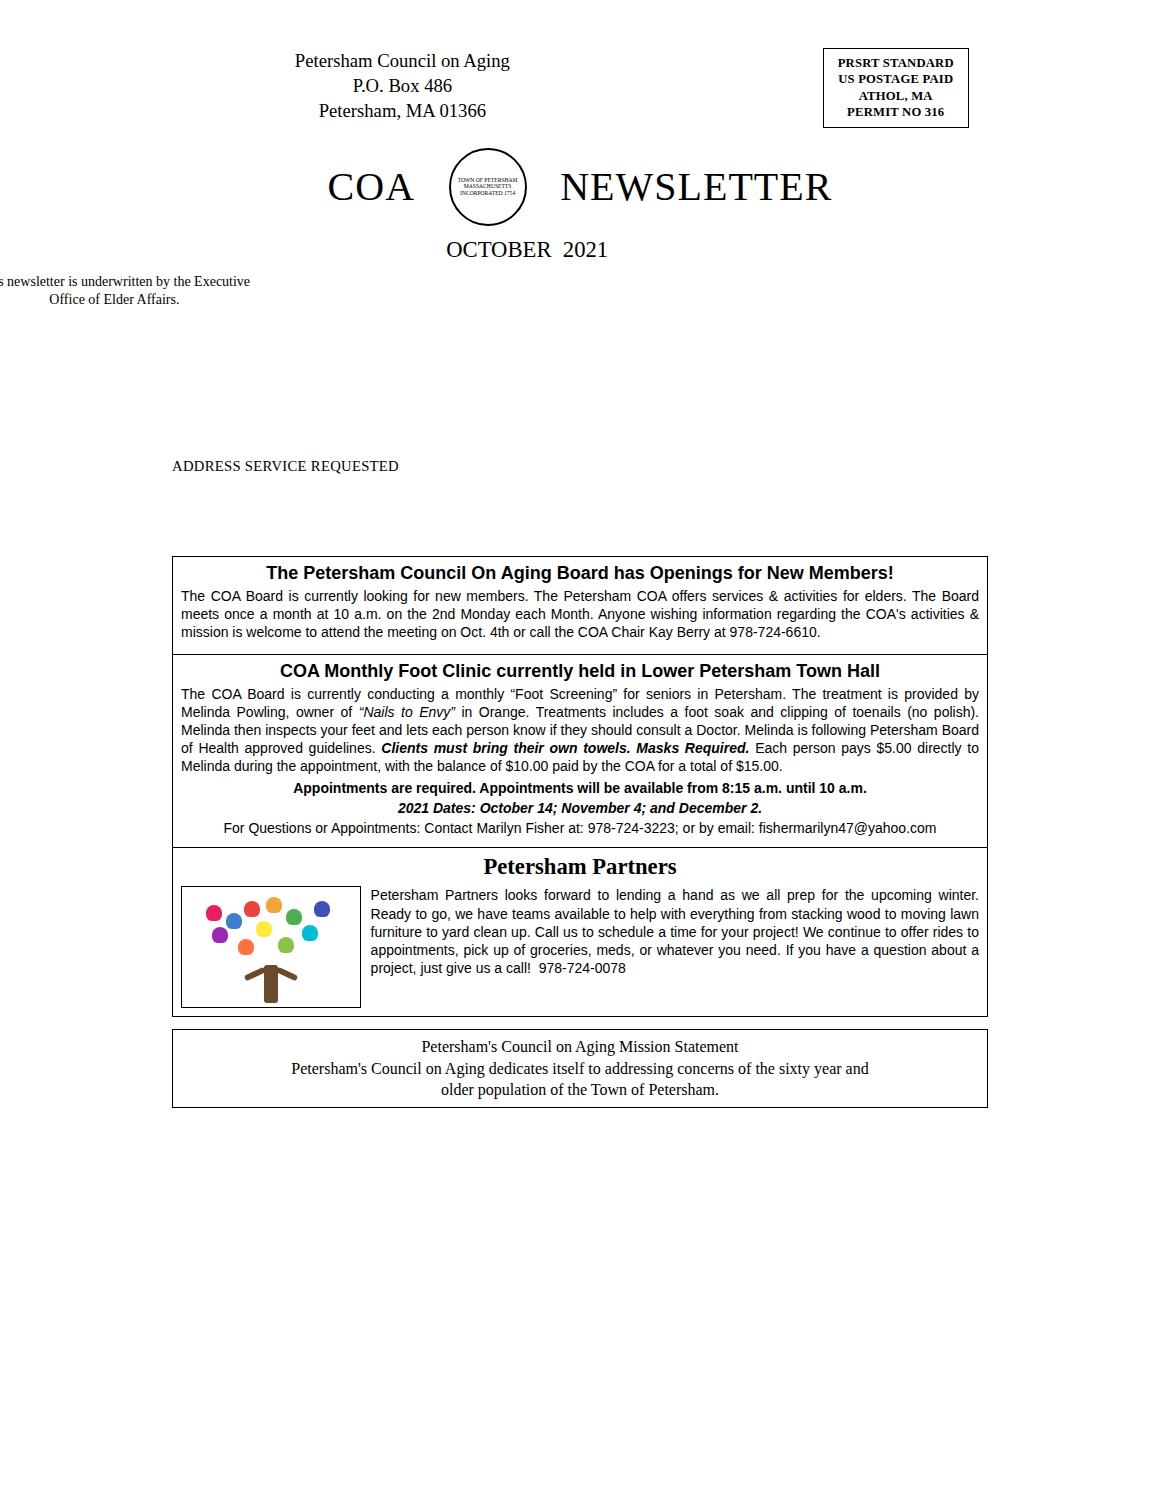PRSRT STANDARD
US POSTAGE PAID
ATHOL, MA
PERMIT NO 316
Petersham Council on Aging
P.O. Box 486
Petersham, MA 01366
COA
TOWN OF PETERSHAM
MASSACHUSETTS
INCORPORATED 1754
NEWSLETTER
OCTOBER 2021
This newsletter is underwritten by the Executive
Office of Elder Affairs.
ADDRESS SERVICE REQUESTED
The Petersham Council On Aging Board has Openings for New Members!
The COA Board is currently looking for new members. The Petersham COA offers services & activities for elders. The Board meets once a month at 10 a.m. on the 2nd Monday each Month. Anyone wishing information regarding the COA's activities & mission is welcome to attend the meeting on Oct. 4th or call the COA Chair Kay Berry at 978-724-6610.
COA Monthly Foot Clinic currently held in Lower Petersham Town Hall
The COA Board is currently conducting a monthly “Foot Screening” for seniors in Petersham. The treatment is provided by Melinda Powling, owner of “Nails to Envy” in Orange. Treatments includes a foot soak and clipping of toenails (no polish). Melinda then inspects your feet and lets each person know if they should consult a Doctor. Melinda is following Petersham Board of Health approved guidelines. Clients must bring their own towels. Masks Required. Each person pays $5.00 directly to Melinda during the appointment, with the balance of $10.00 paid by the COA for a total of $15.00.
Appointments are required. Appointments will be available from 8:15 a.m. until 10 a.m.
2021 Dates: October 14; November 4; and December 2.
For Questions or Appointments: Contact Marilyn Fisher at: 978-724-3223; or by email: fishermarilyn47@yahoo.com
Petersham Partners
Petersham Partners looks forward to lending a hand as we all prep for the upcoming winter. Ready to go, we have teams available to help with everything from stacking wood to moving lawn furniture to yard clean up. Call us to schedule a time for your project! We continue to offer rides to appointments, pick up of groceries, meds, or whatever you need. If you have a question about a project, just give us a call! 978-724-0078
Petersham's Council on Aging Mission Statement
Petersham's Council on Aging dedicates itself to addressing concerns of the sixty year and
older population of the Town of Petersham.